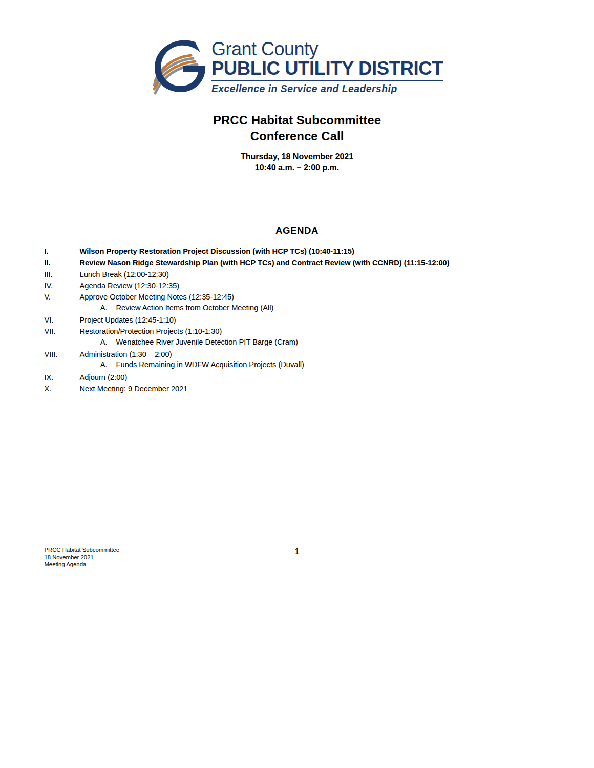| | Grant County PUBLIC UTILITY DISTRICT Excellence in Service and Leadership |
PRCC Habitat SubcommitteeConference Call
Thursday, 18 November 2021
10:40 a.m. – 2:00 p.m.
AGENDA
| I. | Wilson Property Restoration Project Discussion (with HCP TCs) (10:40-11:15) |
| II. | Review Nason Ridge Stewardship Plan (with HCP TCs) and Contract Review (with CCNRD) (11:15-12:00) |
| III. | Lunch Break (12:00-12:30) |
| IV. | Agenda Review (12:30-12:35) |
| V. | Approve October Meeting Notes (12:35-12:45) / A. / Review Action Items from October Meeting (All) / |
| VI. | Project Updates (12:45-1:10) |
| VII. | Restoration/Protection Projects (1:10-1:30) / A. / Wenatchee River Juvenile Detection PIT Barge (Cram) / |
| VIII. | Administration (1:30 – 2:00) / A. / Funds Remaining in WDFW Acquisition Projects (Duvall) / |
| IX. | Adjourn (2:00) |
| X. | Next Meeting: 9 December 2021 |
1
PRCC Habitat Subcommittee
18 November 2021
Meeting Agenda